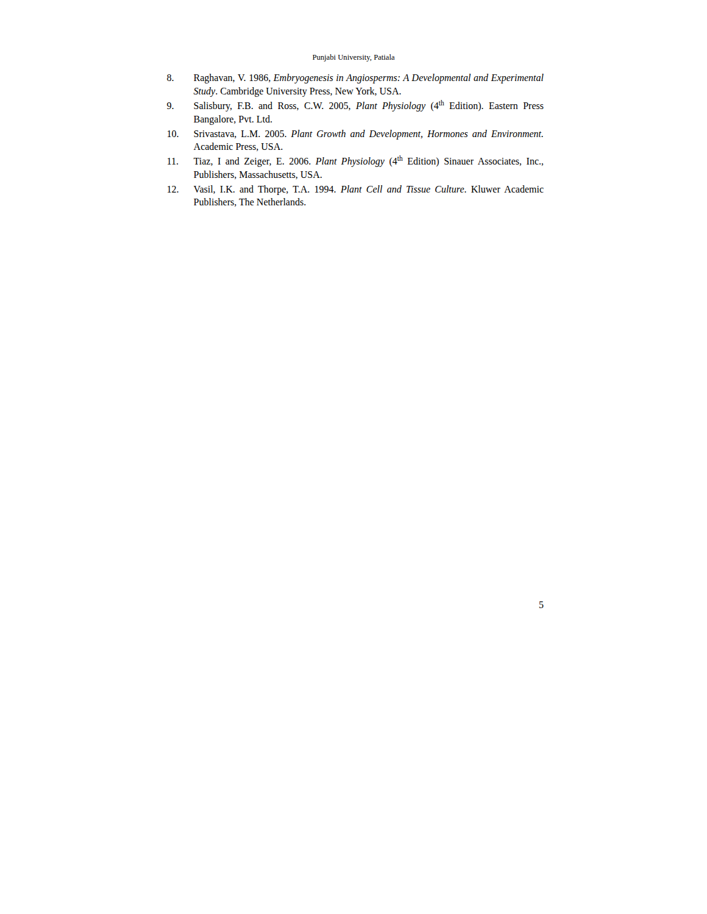Punjabi University, Patiala
8. Raghavan, V. 1986, Embryogenesis in Angiosperms: A Developmental and Experimental Study. Cambridge University Press, New York, USA.
9. Salisbury, F.B. and Ross, C.W. 2005, Plant Physiology (4th Edition). Eastern Press Bangalore, Pvt. Ltd.
10. Srivastava, L.M. 2005. Plant Growth and Development, Hormones and Environment. Academic Press, USA.
11. Tiaz, I and Zeiger, E. 2006. Plant Physiology (4th Edition) Sinauer Associates, Inc., Publishers, Massachusetts, USA.
12. Vasil, I.K. and Thorpe, T.A. 1994. Plant Cell and Tissue Culture. Kluwer Academic Publishers, The Netherlands.
5